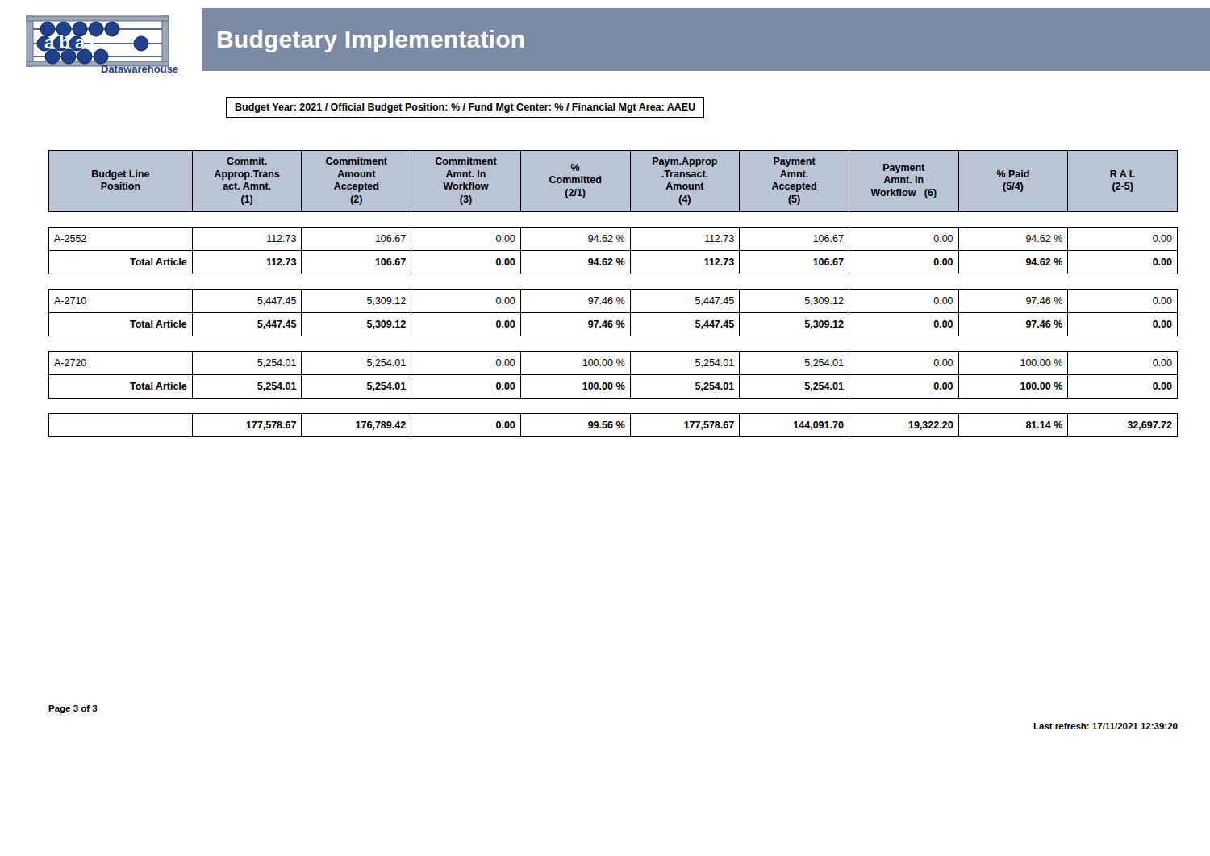a b a c Datawarehouse
Budgetary Implementation
Budget Year: 2021 / Official Budget Position: % / Fund Mgt Center: % / Financial Mgt Area: AAEU
| Budget Line Position | Commit. Approp.Trans act. Amnt. (1) | Commitment Amount Accepted (2) | Commitment Amnt. In Workflow (3) | % Committed (2/1) | Paym.Approp .Transact. Amount (4) | Payment Amnt. Accepted (5) | Payment Amnt. In Workflow (6) | % Paid (5/4) | R A L (2-5) |
| --- | --- | --- | --- | --- | --- | --- | --- | --- | --- |
| A-2552 | 112.73 | 106.67 | 0.00 | 94.62 % | 112.73 | 106.67 | 0.00 | 94.62 % | 0.00 |
| Total Article | 112.73 | 106.67 | 0.00 | 94.62 % | 112.73 | 106.67 | 0.00 | 94.62 % | 0.00 |
| A-2710 | 5,447.45 | 5,309.12 | 0.00 | 97.46 % | 5,447.45 | 5,309.12 | 0.00 | 97.46 % | 0.00 |
| Total Article | 5,447.45 | 5,309.12 | 0.00 | 97.46 % | 5,447.45 | 5,309.12 | 0.00 | 97.46 % | 0.00 |
| A-2720 | 5,254.01 | 5,254.01 | 0.00 | 100.00 % | 5,254.01 | 5,254.01 | 0.00 | 100.00 % | 0.00 |
| Total Article | 5,254.01 | 5,254.01 | 0.00 | 100.00 % | 5,254.01 | 5,254.01 | 0.00 | 100.00 % | 0.00 |
| | 177,578.67 | 176,789.42 | 0.00 | 99.56 % | 177,578.67 | 144,091.70 | 19,322.20 | 81.14 % | 32,697.72 |
Page 3 of 3
Last refresh: 17/11/2021 12:39:20